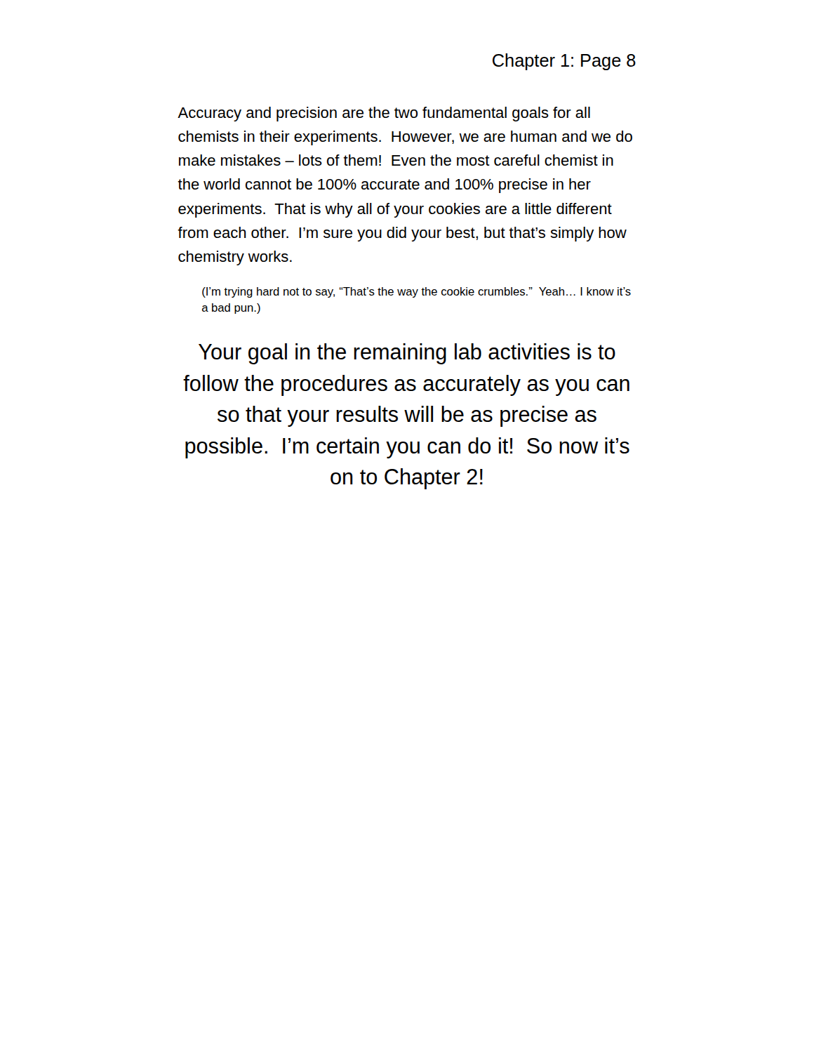Chapter 1: Page 8
Accuracy and precision are the two fundamental goals for all chemists in their experiments. However, we are human and we do make mistakes – lots of them! Even the most careful chemist in the world cannot be 100% accurate and 100% precise in her experiments. That is why all of your cookies are a little different from each other. I’m sure you did your best, but that’s simply how chemistry works.
(I’m trying hard not to say, “That’s the way the cookie crumbles.” Yeah… I know it’s a bad pun.)
Your goal in the remaining lab activities is to follow the procedures as accurately as you can so that your results will be as precise as possible. I’m certain you can do it! So now it’s on to Chapter 2!